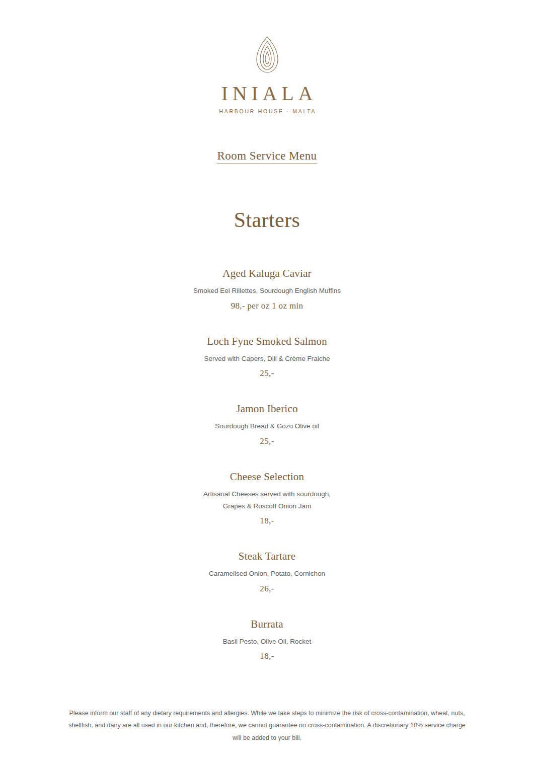INIALA
Harbour House · Malta
Room Service Menu
Starters
Aged Kaluga Caviar
Smoked Eel Rillettes, Sourdough English Muffins
98,- per oz 1 oz min
Loch Fyne Smoked Salmon
Served with Capers, Dill & Crème Fraiche
25,-
Jamon Iberico
Sourdough Bread & Gozo Olive oil
25,-
Cheese Selection
Artisanal Cheeses served with sourdough,
Grapes & Roscoff Onion Jam
18,-
Steak Tartare
Caramelised Onion, Potato, Cornichon
26,-
Burrata
Basil Pesto, Olive Oil, Rocket
18,-
Please inform our staff of any dietary requirements and allergies. While we take steps to minimize the risk of cross-contamination, wheat, nuts, shellfish, and dairy are all used in our kitchen and, therefore, we cannot guarantee no cross-contamination. A discretionary 10% service charge will be added to your bill.